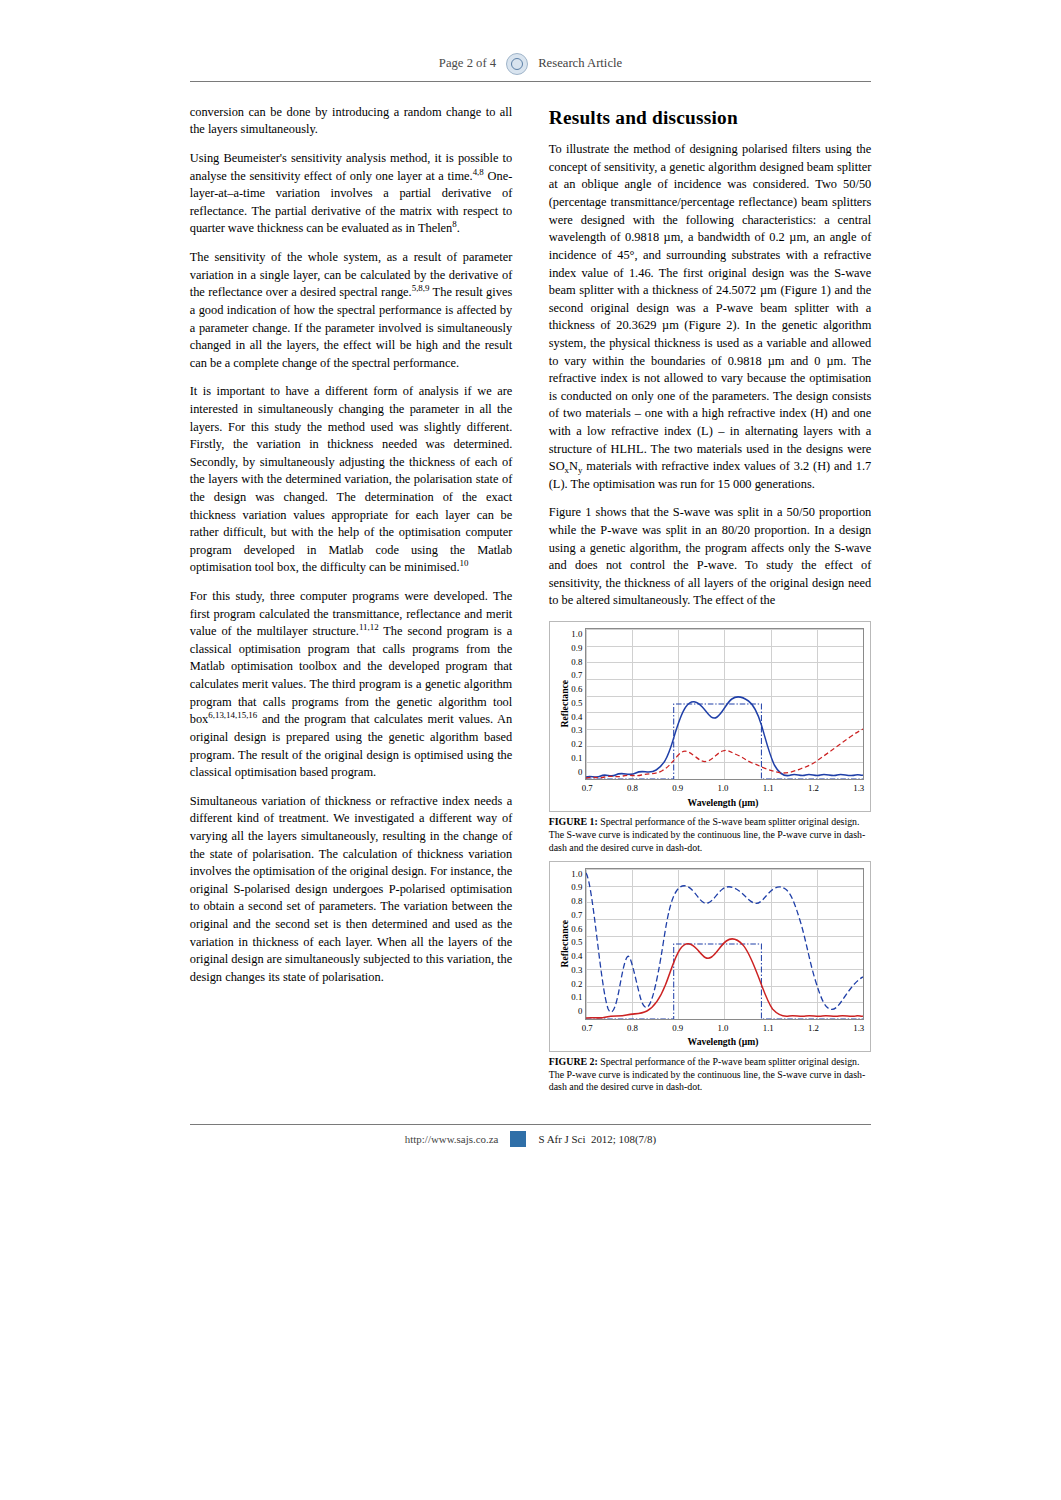Page 2 of 4 Research Article
conversion can be done by introducing a random change to all the layers simultaneously.
Using Beumeister's sensitivity analysis method, it is possible to analyse the sensitivity effect of only one layer at a time.4,8 One-layer-at–a-time variation involves a partial derivative of reflectance. The partial derivative of the matrix with respect to quarter wave thickness can be evaluated as in Thelen8.
The sensitivity of the whole system, as a result of parameter variation in a single layer, can be calculated by the derivative of the reflectance over a desired spectral range.5,8,9 The result gives a good indication of how the spectral performance is affected by a parameter change. If the parameter involved is simultaneously changed in all the layers, the effect will be high and the result can be a complete change of the spectral performance.
It is important to have a different form of analysis if we are interested in simultaneously changing the parameter in all the layers. For this study the method used was slightly different. Firstly, the variation in thickness needed was determined. Secondly, by simultaneously adjusting the thickness of each of the layers with the determined variation, the polarisation state of the design was changed. The determination of the exact thickness variation values appropriate for each layer can be rather difficult, but with the help of the optimisation computer program developed in Matlab code using the Matlab optimisation tool box, the difficulty can be minimised.10
For this study, three computer programs were developed. The first program calculated the transmittance, reflectance and merit value of the multilayer structure.11,12 The second program is a classical optimisation program that calls programs from the Matlab optimisation toolbox and the developed program that calculates merit values. The third program is a genetic algorithm program that calls programs from the genetic algorithm tool box6,13,14,15,16 and the program that calculates merit values. An original design is prepared using the genetic algorithm based program. The result of the original design is optimised using the classical optimisation based program.
Simultaneous variation of thickness or refractive index needs a different kind of treatment. We investigated a different way of varying all the layers simultaneously, resulting in the change of the state of polarisation. The calculation of thickness variation involves the optimisation of the original design. For instance, the original S-polarised design undergoes P-polarised optimisation to obtain a second set of parameters. The variation between the original and the second set is then determined and used as the variation in thickness of each layer. When all the layers of the original design are simultaneously subjected to this variation, the design changes its state of polarisation.
Results and discussion
To illustrate the method of designing polarised filters using the concept of sensitivity, a genetic algorithm designed beam splitter at an oblique angle of incidence was considered. Two 50/50 (percentage transmittance/percentage reflectance) beam splitters were designed with the following characteristics: a central wavelength of 0.9818 µm, a bandwidth of 0.2 µm, an angle of incidence of 45°, and surrounding substrates with a refractive index value of 1.46. The first original design was the S-wave beam splitter with a thickness of 24.5072 µm (Figure 1) and the second original design was a P-wave beam splitter with a thickness of 20.3629 µm (Figure 2). In the genetic algorithm system, the physical thickness is used as a variable and allowed to vary within the boundaries of 0.9818 µm and 0 µm. The refractive index is not allowed to vary because the optimisation is conducted on only one of the parameters. The design consists of two materials – one with a high refractive index (H) and one with a low refractive index (L) – in alternating layers with a structure of HLHL. The two materials used in the designs were SOxNy materials with refractive index values of 3.2 (H) and 1.7 (L). The optimisation was run for 15 000 generations.
Figure 1 shows that the S-wave was split in a 50/50 proportion while the P-wave was split in an 80/20 proportion. In a design using a genetic algorithm, the program affects only the S-wave and does not control the P-wave. To study the effect of sensitivity, the thickness of all layers of the original design need to be altered simultaneously. The effect of the
Reflectance
1.00.90.80.70.60.50.40.30.20.10
0.70.80.91.01.11.21.3
Wavelength (µm)
FIGURE 1: Spectral performance of the S-wave beam splitter original design. The S-wave curve is indicated by the continuous line, the P-wave curve in dash-dash and the desired curve in dash-dot.
Reflectance
1.00.90.80.70.60.50.40.30.20.10
0.70.80.91.01.11.21.3
Wavelength (µm)
FIGURE 2: Spectral performance of the P-wave beam splitter original design. The P-wave curve is indicated by the continuous line, the S-wave curve in dash-dash and the desired curve in dash-dot.
http://www.sajs.co.za S Afr J Sci 2012; 108(7/8)